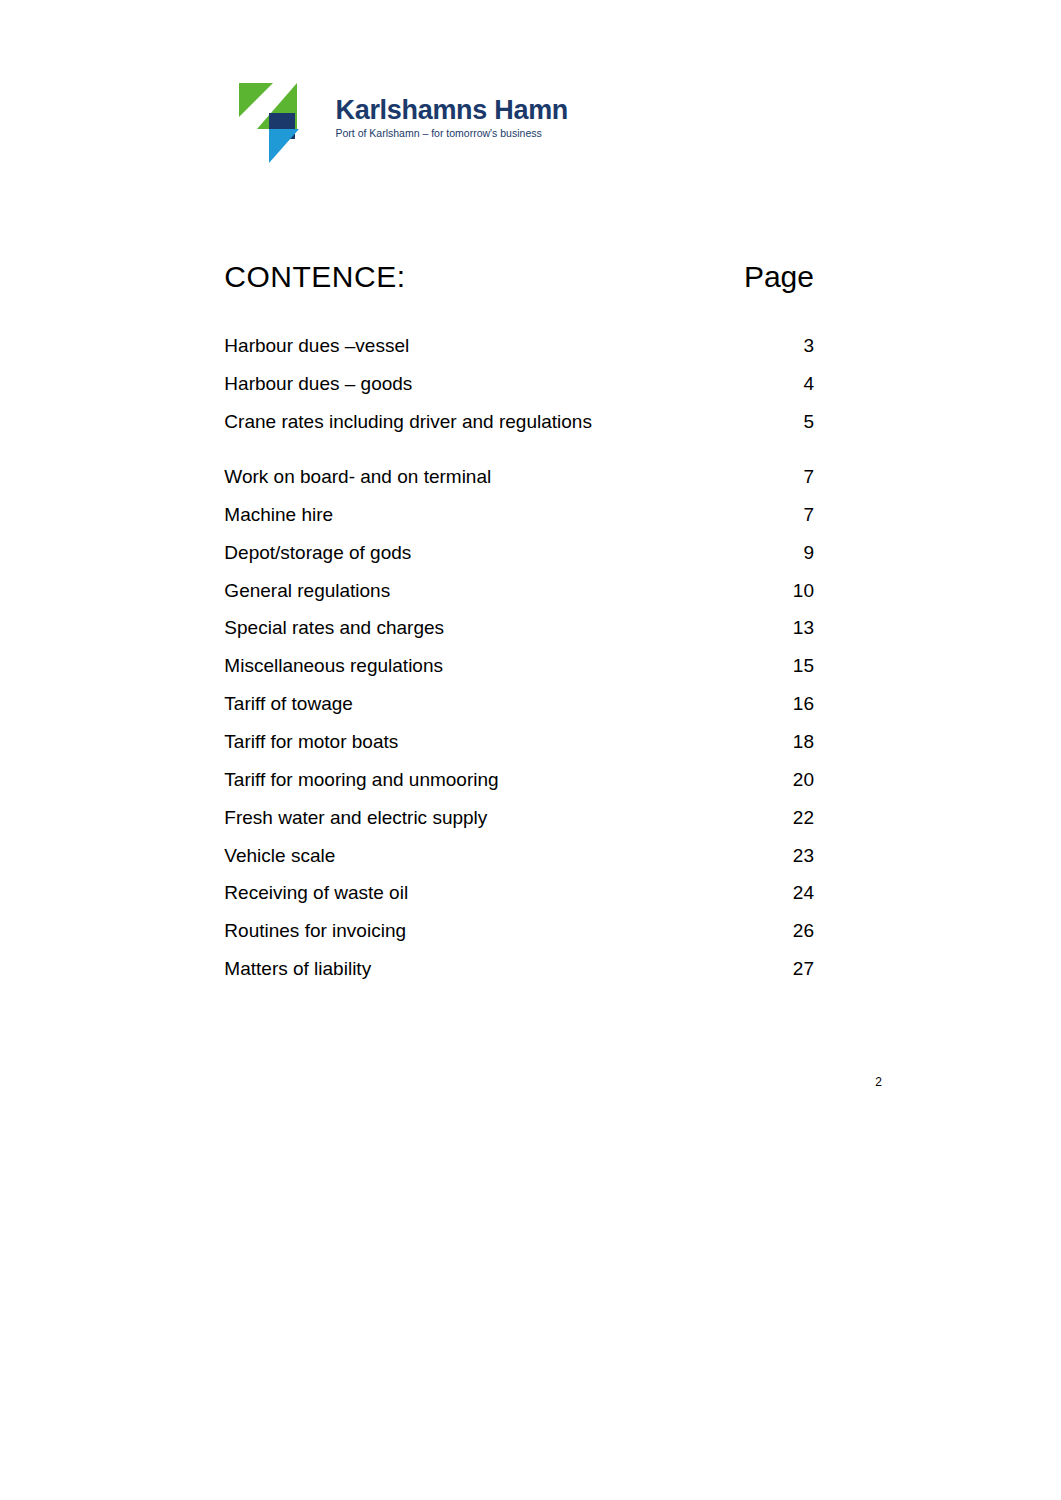Karlshamns Hamn
Port of Karlshamn – for tomorrow's business
CONTENCE:
Page
| Harbour dues –vessel | 3 |
| Harbour dues – goods | 4 |
| Crane rates including driver and regulations | 5 |
| Work on board- and on terminal | 7 |
| Machine hire | 7 |
| Depot/storage of gods | 9 |
| General regulations | 10 |
| Special rates and charges | 13 |
| Miscellaneous regulations | 15 |
| Tariff of towage | 16 |
| Tariff for motor boats | 18 |
| Tariff for mooring and unmooring | 20 |
| Fresh water and electric supply | 22 |
| Vehicle scale | 23 |
| Receiving of waste oil | 24 |
| Routines for invoicing | 26 |
| Matters of liability | 27 |
2